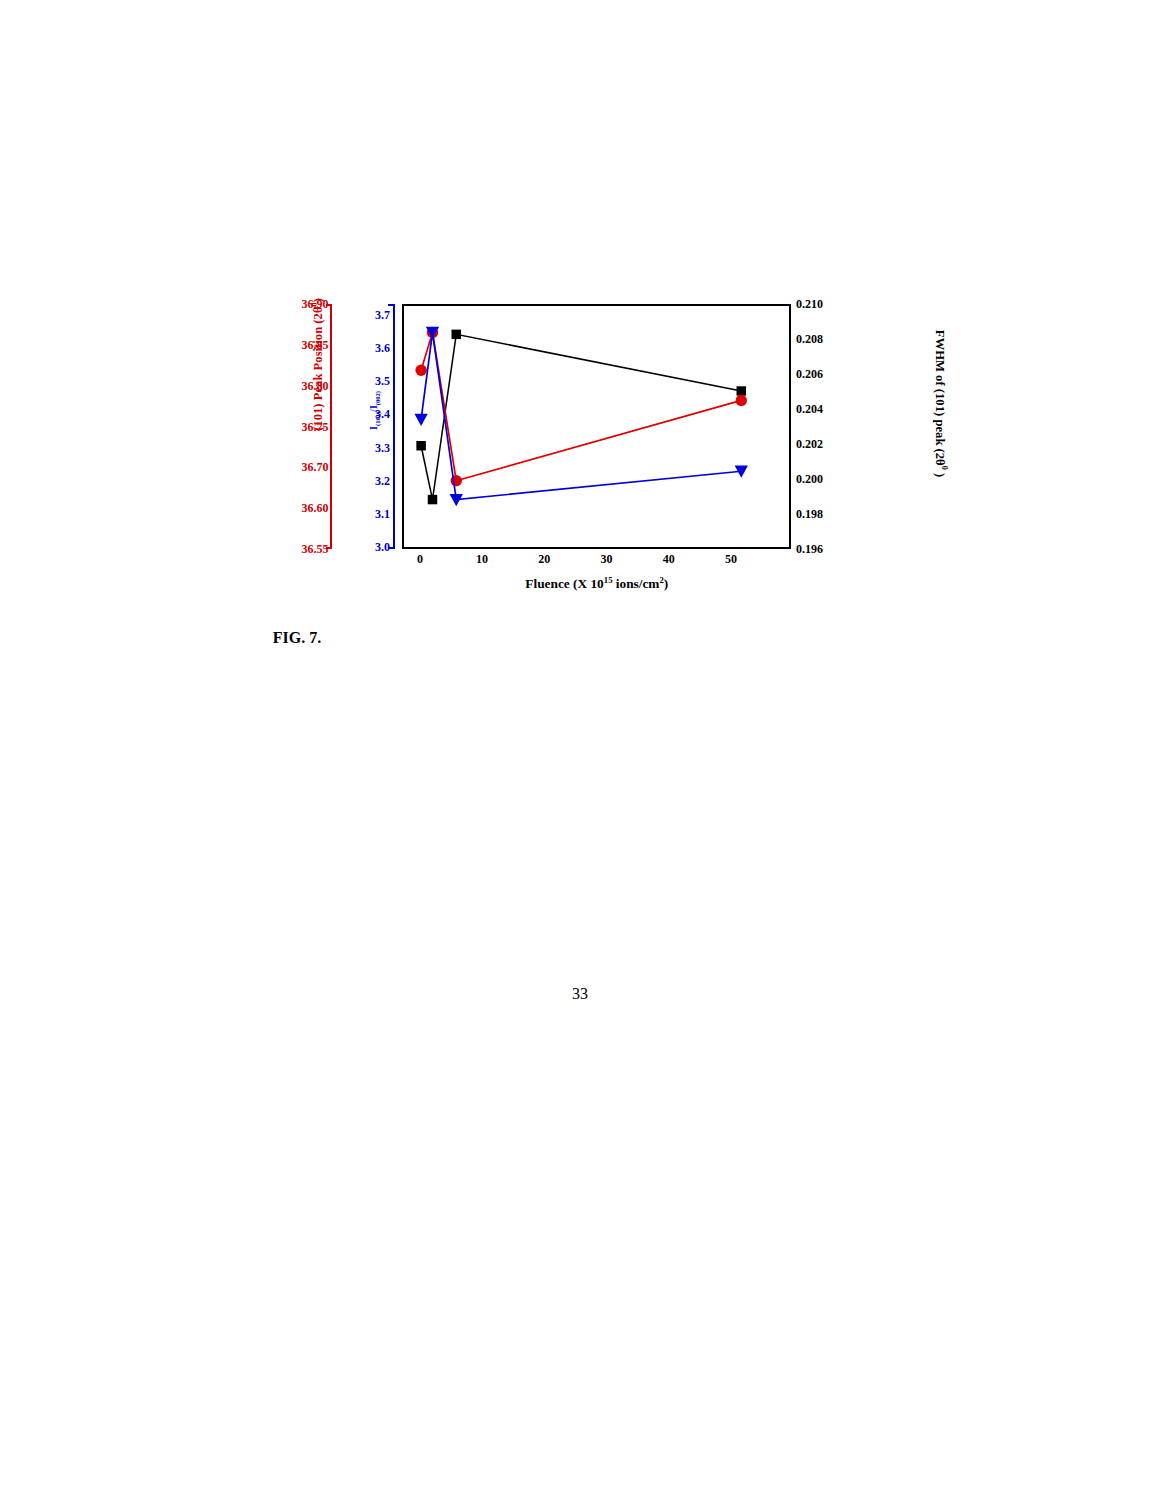36.90 36.85 36.80 36.75 36.70 36.60 36.55
(101) Peak Position (2θ0)
3.7 3.6 3.5 3.4 3.3 3.2 3.1 3.0
I(101)/I(002)
0.210 0.208 0.206 0.204 0.202 0.200 0.198 0.196
FWHM of (101) peak (2θ0 )
0 10 20 30 40 50
Fluence (X 1015 ions/cm2)
FIG. 7.
33